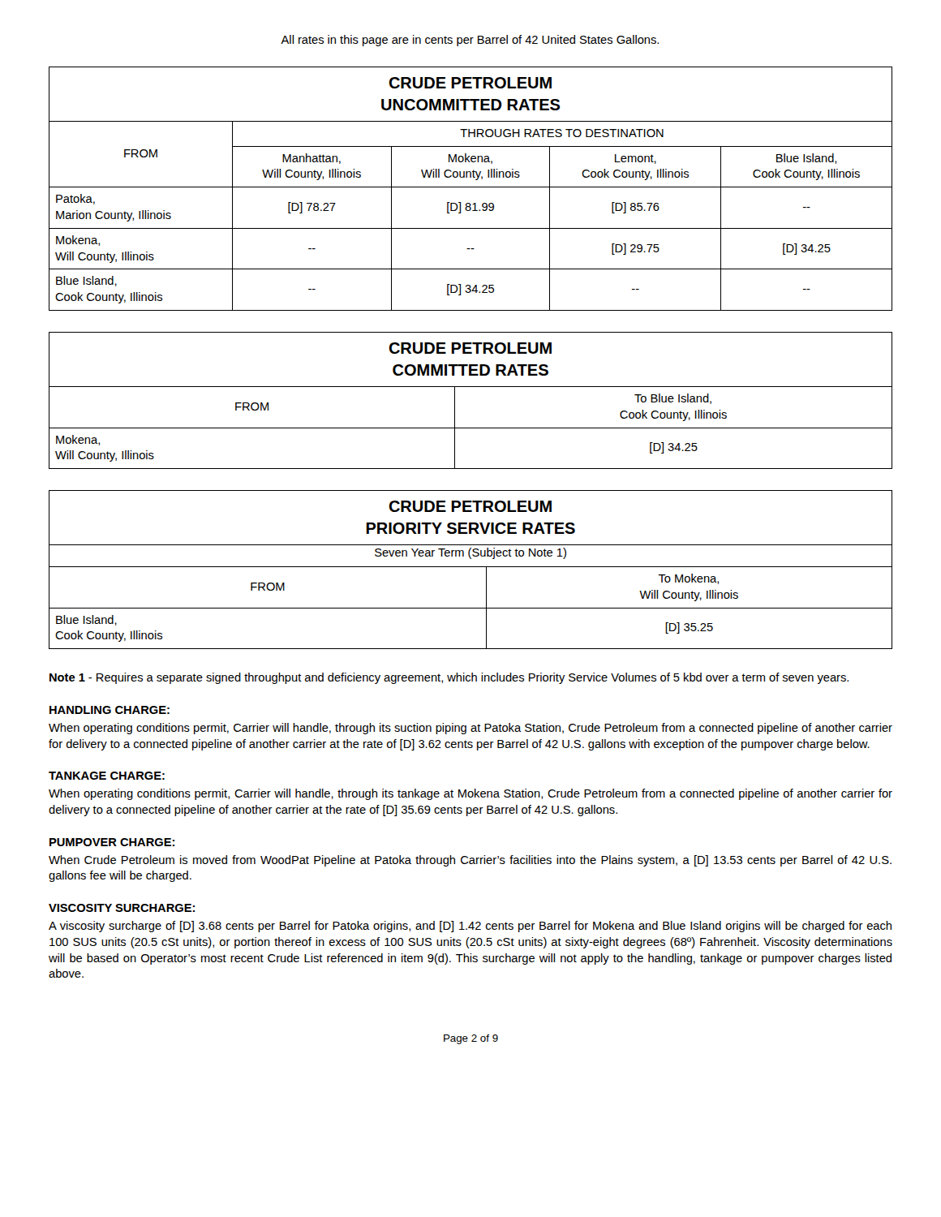All rates in this page are in cents per Barrel of 42 United States Gallons.
| CRUDE PETROLEUM |
| UNCOMMITTED RATES |
| FROM | THROUGH RATES TO DESTINATION |
| Manhattan, Will County, Illinois | Mokena, Will County, Illinois | Lemont, Cook County, Illinois | Blue Island, Cook County, Illinois |
| Patoka, Marion County, Illinois | [D] 78.27 | [D] 81.99 | [D] 85.76 | -- |
| Mokena, Will County, Illinois | -- | -- | [D] 29.75 | [D] 34.25 |
| Blue Island, Cook County, Illinois | -- | [D] 34.25 | -- | -- |
| CRUDE PETROLEUM |
| COMMITTED RATES |
| FROM | To Blue Island, Cook County, Illinois |
| Mokena, Will County, Illinois | [D] 34.25 |
| CRUDE PETROLEUM |
| PRIORITY SERVICE RATES |
| Seven Year Term (Subject to Note 1) |
| FROM | To Mokena, Will County, Illinois |
| Blue Island, Cook County, Illinois | [D] 35.25 |
Note 1 - Requires a separate signed throughput and deficiency agreement, which includes Priority Service Volumes of 5 kbd over a term of seven years.
HANDLING CHARGE:
When operating conditions permit, Carrier will handle, through its suction piping at Patoka Station, Crude Petroleum from a connected pipeline of another carrier for delivery to a connected pipeline of another carrier at the rate of [D] 3.62 cents per Barrel of 42 U.S. gallons with exception of the pumpover charge below.
TANKAGE CHARGE:
When operating conditions permit, Carrier will handle, through its tankage at Mokena Station, Crude Petroleum from a connected pipeline of another carrier for delivery to a connected pipeline of another carrier at the rate of [D] 35.69 cents per Barrel of 42 U.S. gallons.
PUMPOVER CHARGE:
When Crude Petroleum is moved from WoodPat Pipeline at Patoka through Carrier’s facilities into the Plains system, a [D] 13.53 cents per Barrel of 42 U.S. gallons fee will be charged.
VISCOSITY SURCHARGE:
A viscosity surcharge of [D] 3.68 cents per Barrel for Patoka origins, and [D] 1.42 cents per Barrel for Mokena and Blue Island origins will be charged for each 100 SUS units (20.5 cSt units), or portion thereof in excess of 100 SUS units (20.5 cSt units) at sixty-eight degrees (68º) Fahrenheit. Viscosity determinations will be based on Operator’s most recent Crude List referenced in item 9(d). This surcharge will not apply to the handling, tankage or pumpover charges listed above.
Page 2 of 9